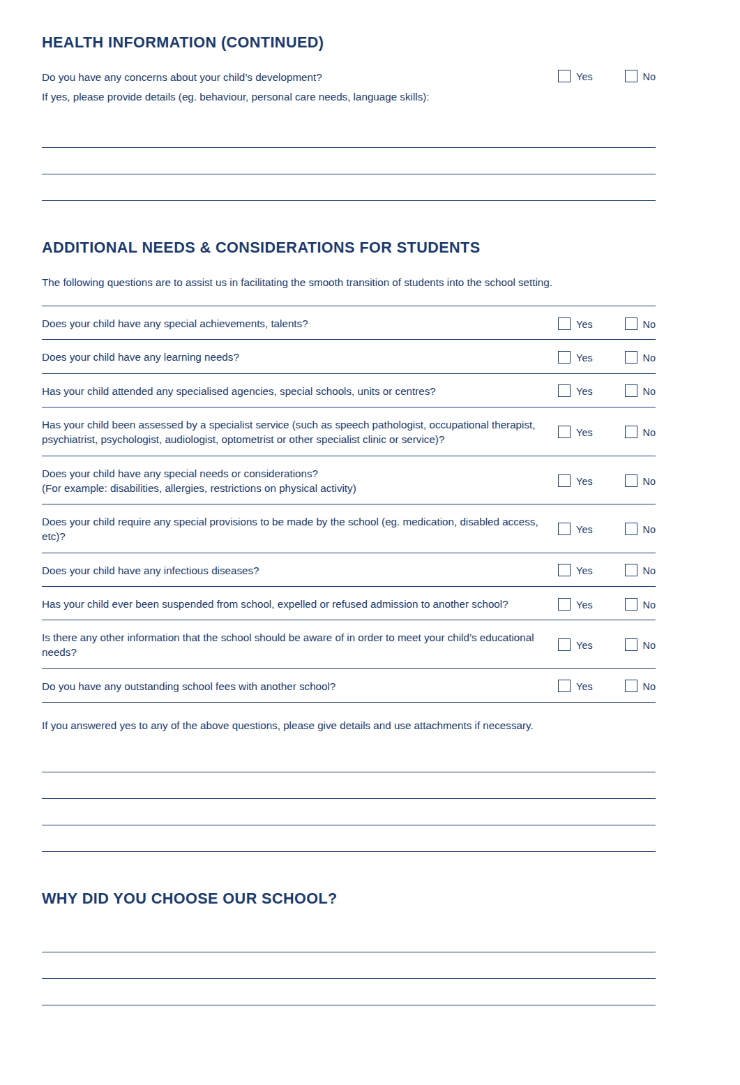Health Information (Continued)
Do you have any concerns about your child’s development?
If yes, please provide details (eg. behaviour, personal care needs, language skills):
Yes No
Additional Needs & Considerations for Students
The following questions are to assist us in facilitating the smooth transition of students into the school setting.
Does your child have any special achievements, talents?
Yes No
Does your child have any learning needs?
Yes No
Has your child attended any specialised agencies, special schools, units or centres?
Yes No
Has your child been assessed by a specialist service (such as speech pathologist, occupational therapist, psychiatrist, psychologist, audiologist, optometrist or other specialist clinic or service)?
Yes No
Does your child have any special needs or considerations?
(For example: disabilities, allergies, restrictions on physical activity)
Yes No
Does your child require any special provisions to be made by the school (eg. medication, disabled access, etc)?
Yes No
Does your child have any infectious diseases?
Yes No
Has your child ever been suspended from school, expelled or refused admission to another school?
Yes No
Is there any other information that the school should be aware of in order to meet your child’s educational needs?
Yes No
Do you have any outstanding school fees with another school?
Yes No
If you answered yes to any of the above questions, please give details and use attachments if necessary.
Why Did You Choose Our School?